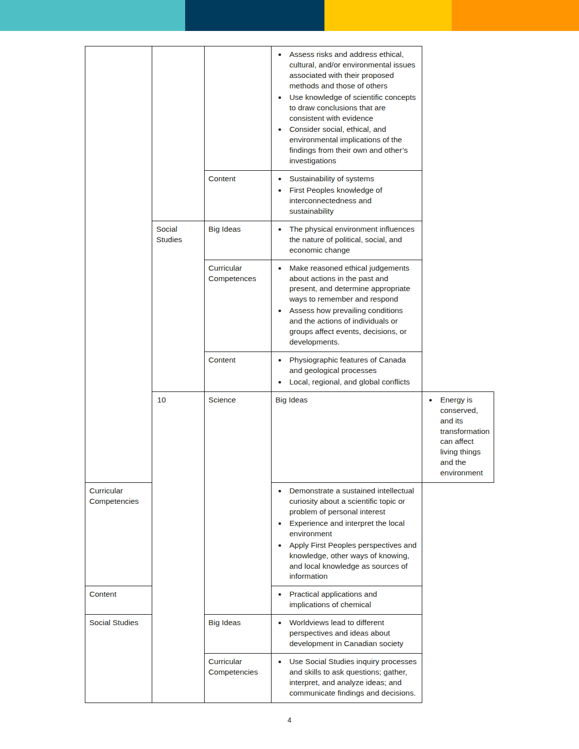| | | | Assess risks and address ethical, cultural, and/or environmental issues associated with their proposed methods and those of others Use knowledge of scientific concepts to draw conclusions that are consistent with evidence Consider social, ethical, and environmental implications of the findings from their own and other’s investigations |
| Content | Sustainability of systems First Peoples knowledge of interconnectedness and sustainability |
| Social Studies | Big Ideas | The physical environment influences the nature of political, social, and economic change |
| Curricular Competences | Make reasoned ethical judgements about actions in the past and present, and determine appropriate ways to remember and respond Assess how prevailing conditions and the actions of individuals or groups affect events, decisions, or developments. |
| Content | Physiographic features of Canada and geological processes Local, regional, and global conflicts |
| 10 | Science | Big Ideas | Energy is conserved, and its transformation can affect living things and the environment |
| Curricular Competencies | Demonstrate a sustained intellectual curiosity about a scientific topic or problem of personal interest Experience and interpret the local environment Apply First Peoples perspectives and knowledge, other ways of knowing, and local knowledge as sources of information |
| Content | Practical applications and implications of chemical |
| Social Studies | Big Ideas | Worldviews lead to different perspectives and ideas about development in Canadian society |
| Curricular Competencies | Use Social Studies inquiry processes and skills to ask questions; gather, interpret, and analyze ideas; and communicate findings and decisions. |
4